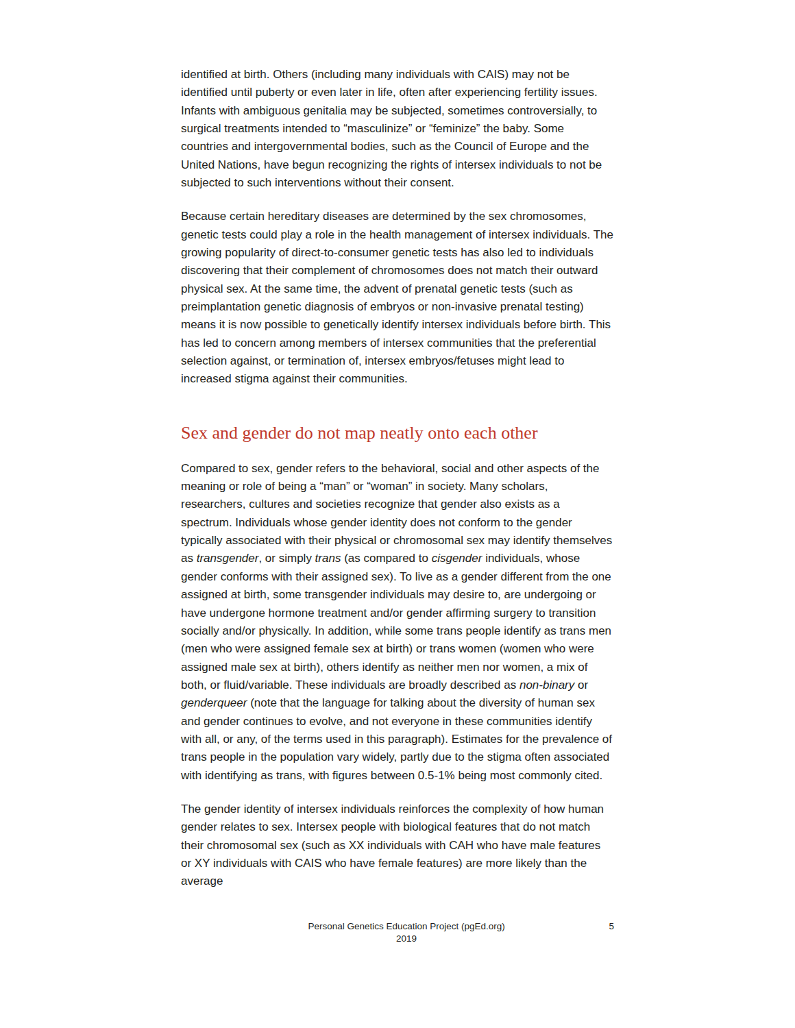identified at birth. Others (including many individuals with CAIS) may not be identified until puberty or even later in life, often after experiencing fertility issues. Infants with ambiguous genitalia may be subjected, sometimes controversially, to surgical treatments intended to “masculinize” or “feminize” the baby. Some countries and intergovernmental bodies, such as the Council of Europe and the United Nations, have begun recognizing the rights of intersex individuals to not be subjected to such interventions without their consent.
Because certain hereditary diseases are determined by the sex chromosomes, genetic tests could play a role in the health management of intersex individuals. The growing popularity of direct-to-consumer genetic tests has also led to individuals discovering that their complement of chromosomes does not match their outward physical sex. At the same time, the advent of prenatal genetic tests (such as preimplantation genetic diagnosis of embryos or non-invasive prenatal testing) means it is now possible to genetically identify intersex individuals before birth. This has led to concern among members of intersex communities that the preferential selection against, or termination of, intersex embryos/fetuses might lead to increased stigma against their communities.
Sex and gender do not map neatly onto each other
Compared to sex, gender refers to the behavioral, social and other aspects of the meaning or role of being a “man” or “woman” in society. Many scholars, researchers, cultures and societies recognize that gender also exists as a spectrum. Individuals whose gender identity does not conform to the gender typically associated with their physical or chromosomal sex may identify themselves as transgender, or simply trans (as compared to cisgender individuals, whose gender conforms with their assigned sex). To live as a gender different from the one assigned at birth, some transgender individuals may desire to, are undergoing or have undergone hormone treatment and/or gender affirming surgery to transition socially and/or physically. In addition, while some trans people identify as trans men (men who were assigned female sex at birth) or trans women (women who were assigned male sex at birth), others identify as neither men nor women, a mix of both, or fluid/variable. These individuals are broadly described as non-binary or genderqueer (note that the language for talking about the diversity of human sex and gender continues to evolve, and not everyone in these communities identify with all, or any, of the terms used in this paragraph). Estimates for the prevalence of trans people in the population vary widely, partly due to the stigma often associated with identifying as trans, with figures between 0.5-1% being most commonly cited.
The gender identity of intersex individuals reinforces the complexity of how human gender relates to sex. Intersex people with biological features that do not match their chromosomal sex (such as XX individuals with CAH who have male features or XY individuals with CAIS who have female features) are more likely than the average
Personal Genetics Education Project (pgEd.org)
2019
5